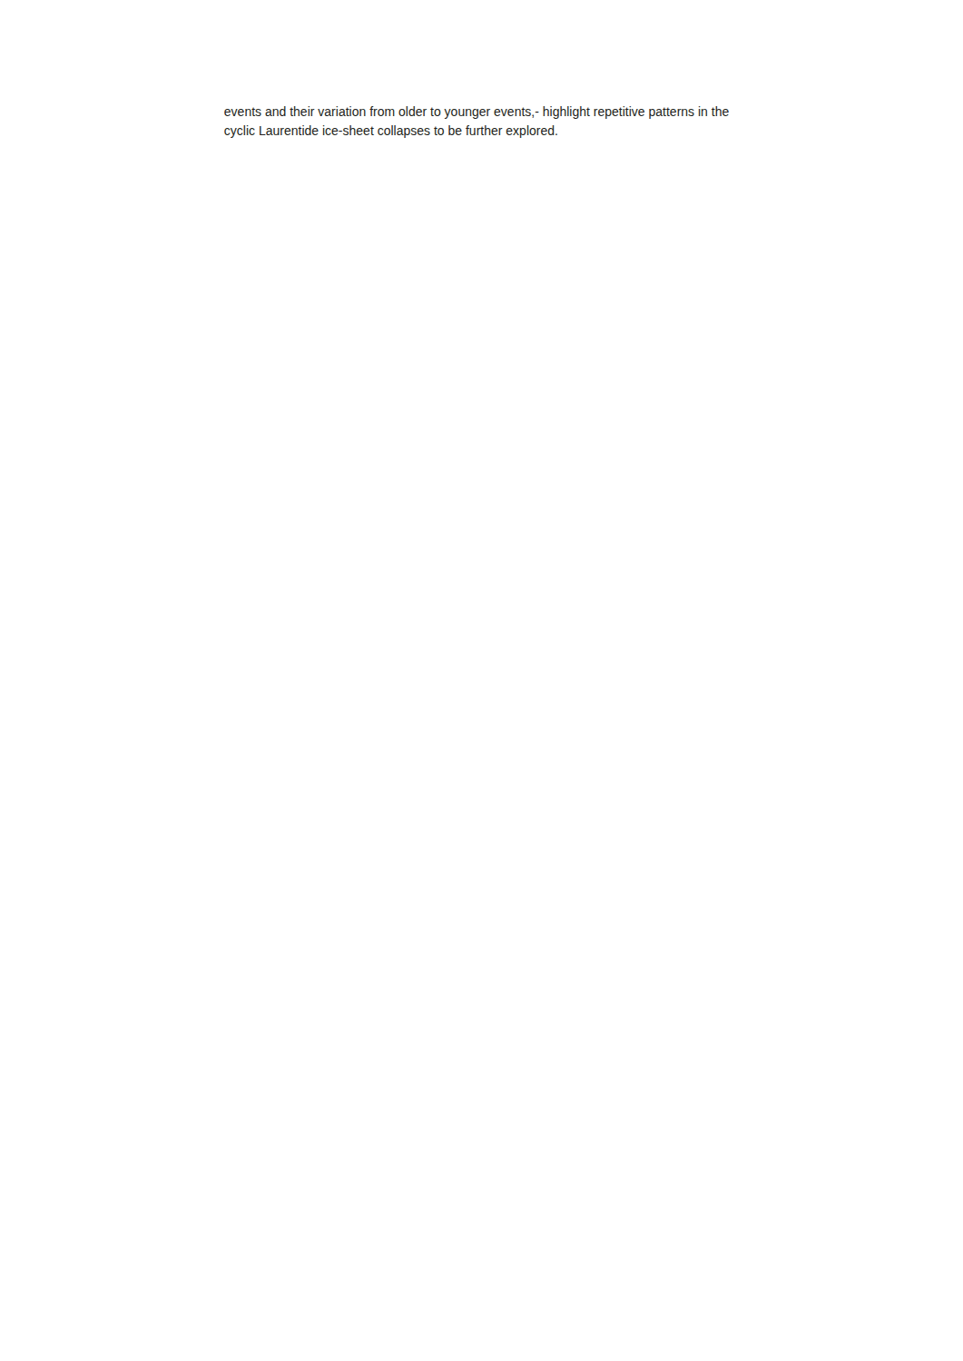events and their variation from older to younger events,- highlight repetitive patterns in the cyclic Laurentide ice-sheet collapses to be further explored.